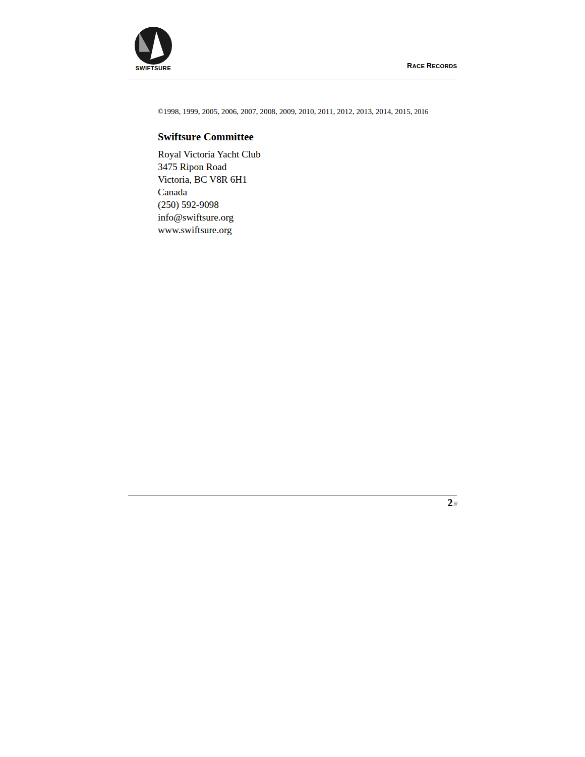SWIFTSURE
RACE RECORDS
©1998, 1999, 2005, 2006, 2007, 2008, 2009, 2010, 2011, 2012, 2013, 2014, 2015, 2016
Swiftsure Committee
Royal Victoria Yacht Club
3475 Ripon Road
Victoria, BC V8R 6H1
Canada
(250) 592-9098
info@swiftsure.org
www.swiftsure.org
2///